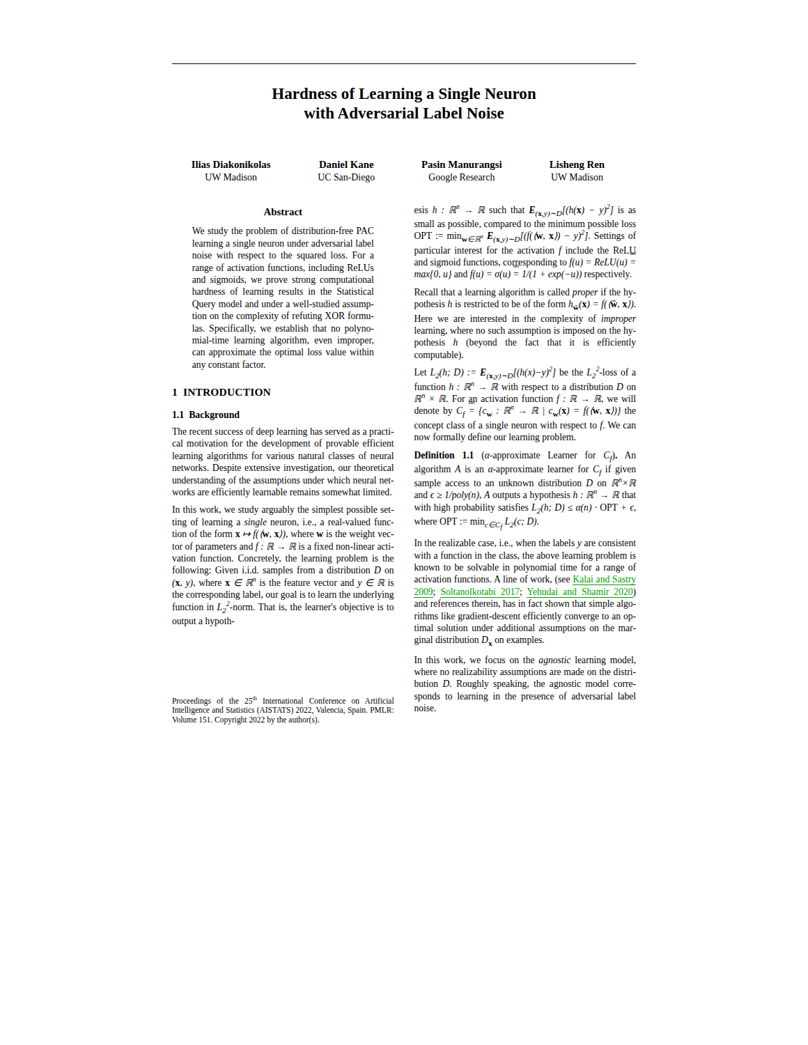Hardness of Learning a Single Neuron
with Adversarial Label Noise
Ilias Diakonikolas
UW Madison
Daniel Kane
UC San-Diego
Pasin Manurangsi
Google Research
Lisheng Ren
UW Madison
Abstract
We study the problem of distribution-free PAC learning a single neuron under adversarial label noise with respect to the squared loss. For a range of activation functions, including ReLUs and sigmoids, we prove strong computational hardness of learning results in the Statistical Query model and under a well-studied assumption on the complexity of refuting XOR formulas. Specifically, we establish that no polynomial-time learning algorithm, even improper, can approximate the optimal loss value within any constant factor.
1 INTRODUCTION
1.1 Background
The recent success of deep learning has served as a practical motivation for the development of provable efficient learning algorithms for various natural classes of neural networks. Despite extensive investigation, our theoretical understanding of the assumptions under which neural networks are efficiently learnable remains somewhat limited.
In this work, we study arguably the simplest possible setting of learning a single neuron, i.e., a real-valued function of the form x ↦ f(⟨w, x⟩), where w is the weight vector of parameters and f : ℝ → ℝ is a fixed non-linear activation function. Concretely, the learning problem is the following: Given i.i.d. samples from a distribution D on (x, y), where x ∈ ℝn is the feature vector and y ∈ ℝ is the corresponding label, our goal is to learn the underlying function in L22-norm. That is, the learner's objective is to output a hypoth-
esis h : ℝn → ℝ such that E(x,y)∼D[(h(x) − y)2] is as small as possible, compared to the minimum possible loss OPT := minw∈ℝn E(x,y)∼D[(f(⟨w, x⟩) − y)2]. Settings of particular interest for the activation f include the ReLU and sigmoid functions, corresponding to f(u) = ReLU(u) def= max{0, u} and f(u) = σ(u) def= 1/(1 + exp(−u)) respectively.
Recall that a learning algorithm is called proper if the hypothesis h is restricted to be of the form hŵ(x) = f(⟨ŵ, x⟩). Here we are interested in the complexity of improper learning, where no such assumption is imposed on the hypothesis h (beyond the fact that it is efficiently computable).
Let L2(h; D) := E(x,y)∼D[(h(x)−y)2] be the L22-loss of a function h : ℝn → ℝ with respect to a distribution D on ℝn × ℝ. For an activation function f : ℝ → ℝ, we will denote by Cf def= {cw : ℝn → ℝ | cw(x) = f(⟨w, x⟩)} the concept class of a single neuron with respect to f. We can now formally define our learning problem.
Definition 1.1 (α-approximate Learner for Cf). An algorithm A is an α-approximate learner for Cf if given sample access to an unknown distribution D on ℝn×ℝ and ϵ ≥ 1/poly(n), A outputs a hypothesis h : ℝn → ℝ that with high probability satisfies L2(h; D) ≤ α(n) · OPT + ϵ, where OPT := minc∈Cf L2(c; D).
In the realizable case, i.e., when the labels y are consistent with a function in the class, the above learning problem is known to be solvable in polynomial time for a range of activation functions. A line of work, (see Kalai and Sastry 2009; Soltanolkotabi 2017; Yehudai and Shamir 2020) and references therein, has in fact shown that simple algorithms like gradient-descent efficiently converge to an optimal solution under additional assumptions on the marginal distribution Dx on examples.
In this work, we focus on the agnostic learning model, where no realizability assumptions are made on the distribution D. Roughly speaking, the agnostic model corresponds to learning in the presence of adversarial label noise.
Proceedings of the 25th International Conference on Artificial Intelligence and Statistics (AISTATS) 2022, Valencia, Spain. PMLR: Volume 151. Copyright 2022 by the author(s).